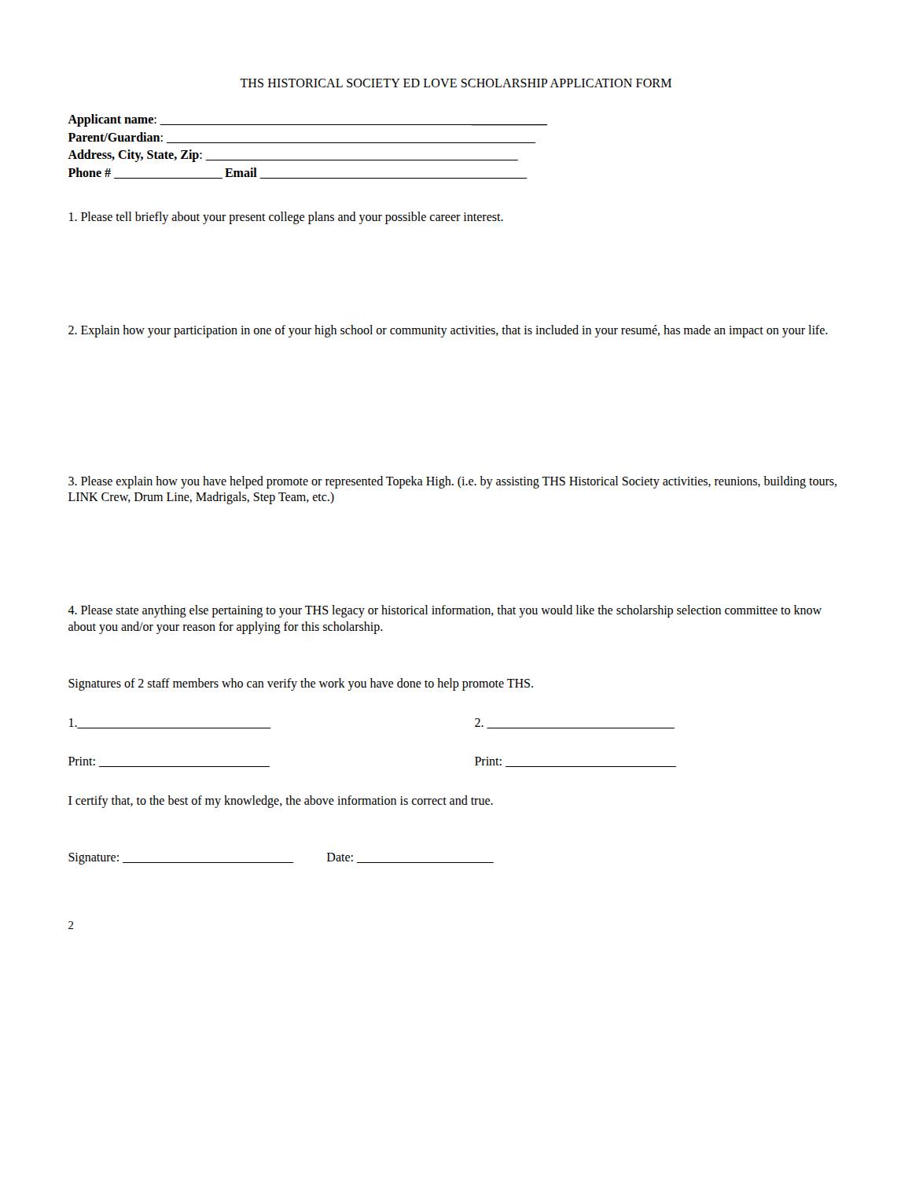THS HISTORICAL SOCIETY ED LOVE SCHOLARSHIP APPLICATION FORM
Applicant name: ___________________________________________________________________
Parent/Guardian: _________________________________________________________________
Address, City, State, Zip: _______________________________________________________
Phone # ___________________ Email _______________________________________________
1. Please tell briefly about your present college plans and your possible career interest.
2. Explain how your participation in one of your high school or community activities, that is included in your resumé, has made an impact on your life.
3. Please explain how you have helped promote or represented Topeka High. (i.e. by assisting THS Historical Society activities, reunions, building tours, LINK Crew, Drum Line, Madrigals, Step Team, etc.)
4. Please state anything else pertaining to your THS legacy or historical information, that you would like the scholarship selection committee to know about you and/or your reason for applying for this scholarship.
Signatures of 2 staff members who can verify the work you have done to help promote THS.
1.__________________________________ 2. _________________________________
Print: ______________________________ Print: ______________________________
I certify that, to the best of my knowledge, the above information is correct and true.
Signature: ______________________________ Date: ________________________
2